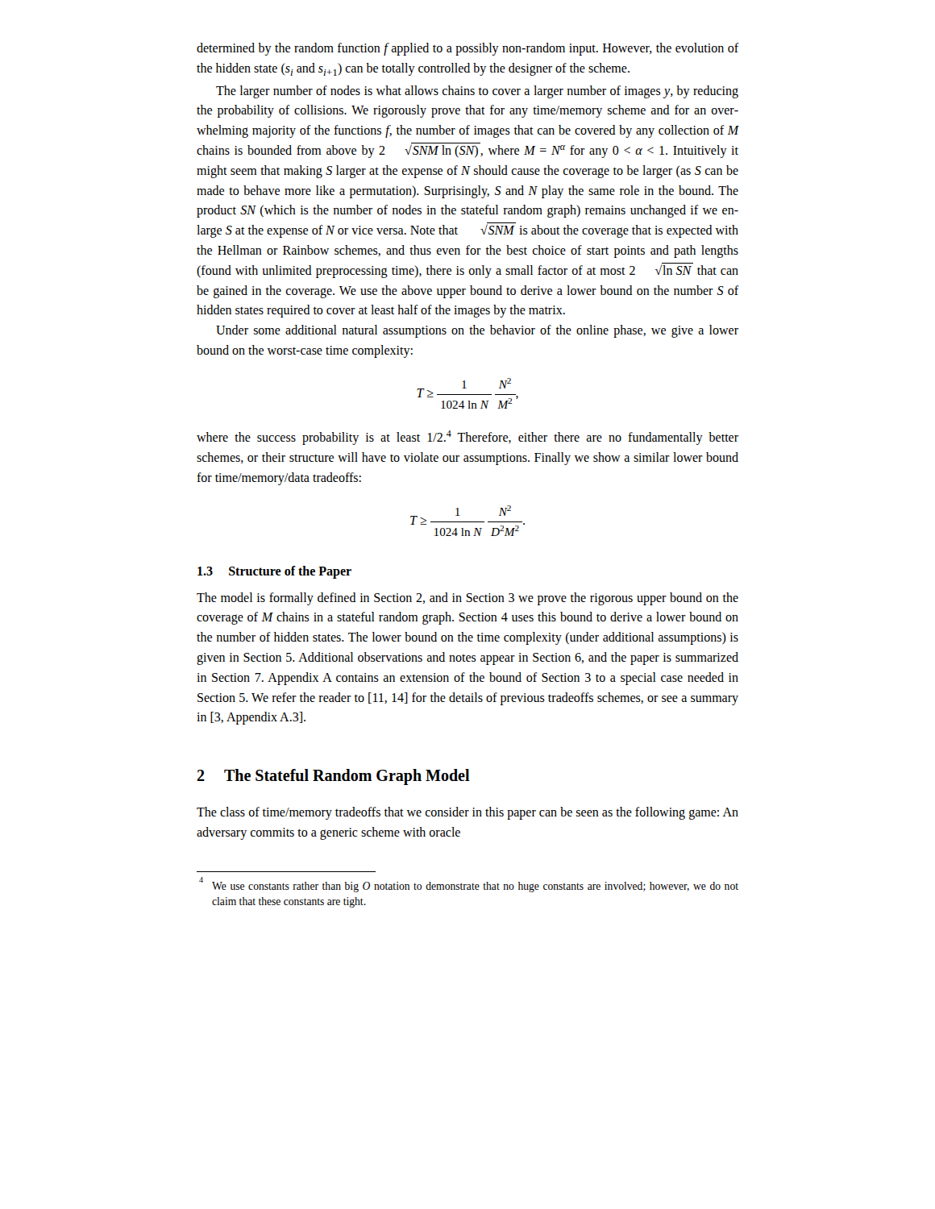determined by the random function f applied to a possibly non-random input. However, the evolution of the hidden state (si and si+1) can be totally controlled by the designer of the scheme.
The larger number of nodes is what allows chains to cover a larger number of images y, by reducing the probability of collisions. We rigorously prove that for any time/memory scheme and for an overwhelming majority of the functions f, the number of images that can be covered by any collection of M chains is bounded from above by 2√SNM ln (SN), where M = Nα for any 0 < α < 1. Intuitively it might seem that making S larger at the expense of N should cause the coverage to be larger (as S can be made to behave more like a permutation). Surprisingly, S and N play the same role in the bound. The product SN (which is the number of nodes in the stateful random graph) remains unchanged if we enlarge S at the expense of N or vice versa. Note that √SNM is about the coverage that is expected with the Hellman or Rainbow schemes, and thus even for the best choice of start points and path lengths (found with unlimited preprocessing time), there is only a small factor of at most 2√ln SN that can be gained in the coverage. We use the above upper bound to derive a lower bound on the number S of hidden states required to cover at least half of the images by the matrix.
Under some additional natural assumptions on the behavior of the online phase, we give a lower bound on the worst-case time complexity:
T ≥ 11024 ln N N2 M2,
where the success probability is at least 1/2.4 Therefore, either there are no fundamentally better schemes, or their structure will have to violate our assumptions. Finally we show a similar lower bound for time/memory/data tradeoffs:
T ≥ 11024 ln N N2 D2M2.
1.3 Structure of the Paper
The model is formally defined in Section 2, and in Section 3 we prove the rigorous upper bound on the coverage of M chains in a stateful random graph. Section 4 uses this bound to derive a lower bound on the number of hidden states. The lower bound on the time complexity (under additional assumptions) is given in Section 5. Additional observations and notes appear in Section 6, and the paper is summarized in Section 7. Appendix A contains an extension of the bound of Section 3 to a special case needed in Section 5. We refer the reader to [11, 14] for the details of previous tradeoffs schemes, or see a summary in [3, Appendix A.3].
2 The Stateful Random Graph Model
The class of time/memory tradeoffs that we consider in this paper can be seen as the following game: An adversary commits to a generic scheme with oracle
4 We use constants rather than big O notation to demonstrate that no huge constants are involved; however, we do not claim that these constants are tight.